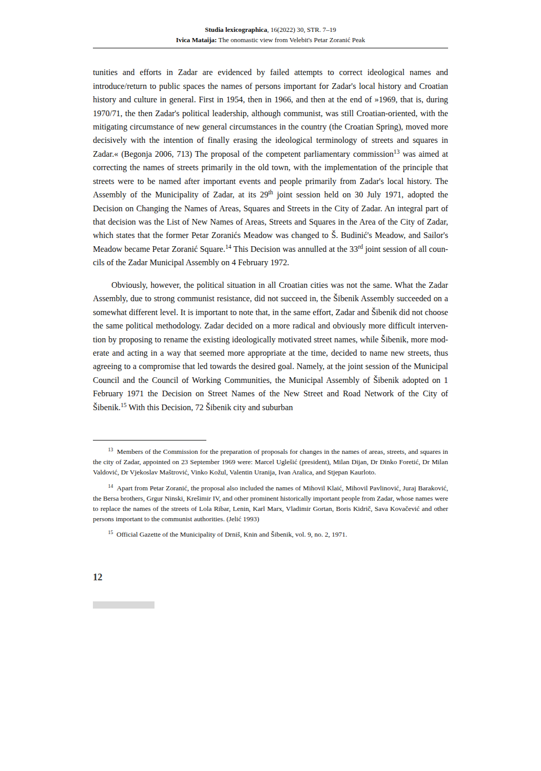Studia lexicographica, 16(2022) 30, STR. 7–19
Ivica Mataija: The onomastic view from Velebit's Petar Zoranić Peak
tunities and efforts in Zadar are evidenced by failed attempts to correct ideological names and introduce/return to public spaces the names of persons important for Zadar's local history and Croatian history and culture in general. First in 1954, then in 1966, and then at the end of »1969, that is, during 1970/71, the then Zadar's political leadership, although communist, was still Croatian-oriented, with the mitigating circumstance of new general circumstances in the country (the Croatian Spring), moved more decisively with the intention of finally erasing the ideological terminology of streets and squares in Zadar.« (Begonja 2006, 713) The proposal of the competent parliamentary commission13 was aimed at correcting the names of streets primarily in the old town, with the implementation of the principle that streets were to be named after important events and people primarily from Zadar's local history. The Assembly of the Municipality of Zadar, at its 29th joint session held on 30 July 1971, adopted the Decision on Changing the Names of Areas, Squares and Streets in the City of Zadar. An integral part of that decision was the List of New Names of Areas, Streets and Squares in the Area of the City of Zadar, which states that the former Petar Zoranićs Meadow was changed to Š. Budinić's Meadow, and Sailor's Meadow became Petar Zoranić Square.14 This Decision was annulled at the 33rd joint session of all councils of the Zadar Municipal Assembly on 4 February 1972.
Obviously, however, the political situation in all Croatian cities was not the same. What the Zadar Assembly, due to strong communist resistance, did not succeed in, the Šibenik Assembly succeeded on a somewhat different level. It is important to note that, in the same effort, Zadar and Šibenik did not choose the same political methodology. Zadar decided on a more radical and obviously more difficult intervention by proposing to rename the existing ideologically motivated street names, while Šibenik, more moderate and acting in a way that seemed more appropriate at the time, decided to name new streets, thus agreeing to a compromise that led towards the desired goal. Namely, at the joint session of the Municipal Council and the Council of Working Communities, the Municipal Assembly of Šibenik adopted on 1 February 1971 the Decision on Street Names of the New Street and Road Network of the City of Šibenik.15 With this Decision, 72 Šibenik city and suburban
13 Members of the Commission for the preparation of proposals for changes in the names of areas, streets, and squares in the city of Zadar, appointed on 23 September 1969 were: Marcel Uglešić (president), Milan Dijan, Dr Dinko Foretić, Dr Milan Valdović, Dr Vjekoslav Maštrović, Vinko Kožul, Valentin Uranija, Ivan Aralica, and Stjepan Kaurloto.
14 Apart from Petar Zoranić, the proposal also included the names of Mihovil Klaić, Mihovil Pavlinović, Juraj Baraković, the Bersa brothers, Grgur Ninski, Krešimir IV, and other prominent historically important people from Zadar, whose names were to replace the names of the streets of Lola Ribar, Lenin, Karl Marx, Vladimir Gortan, Boris Kidrič, Sava Kovačević and other persons important to the communist authorities. (Jelić 1993)
15 Official Gazette of the Municipality of Drniš, Knin and Šibenik, vol. 9, no. 2, 1971.
12